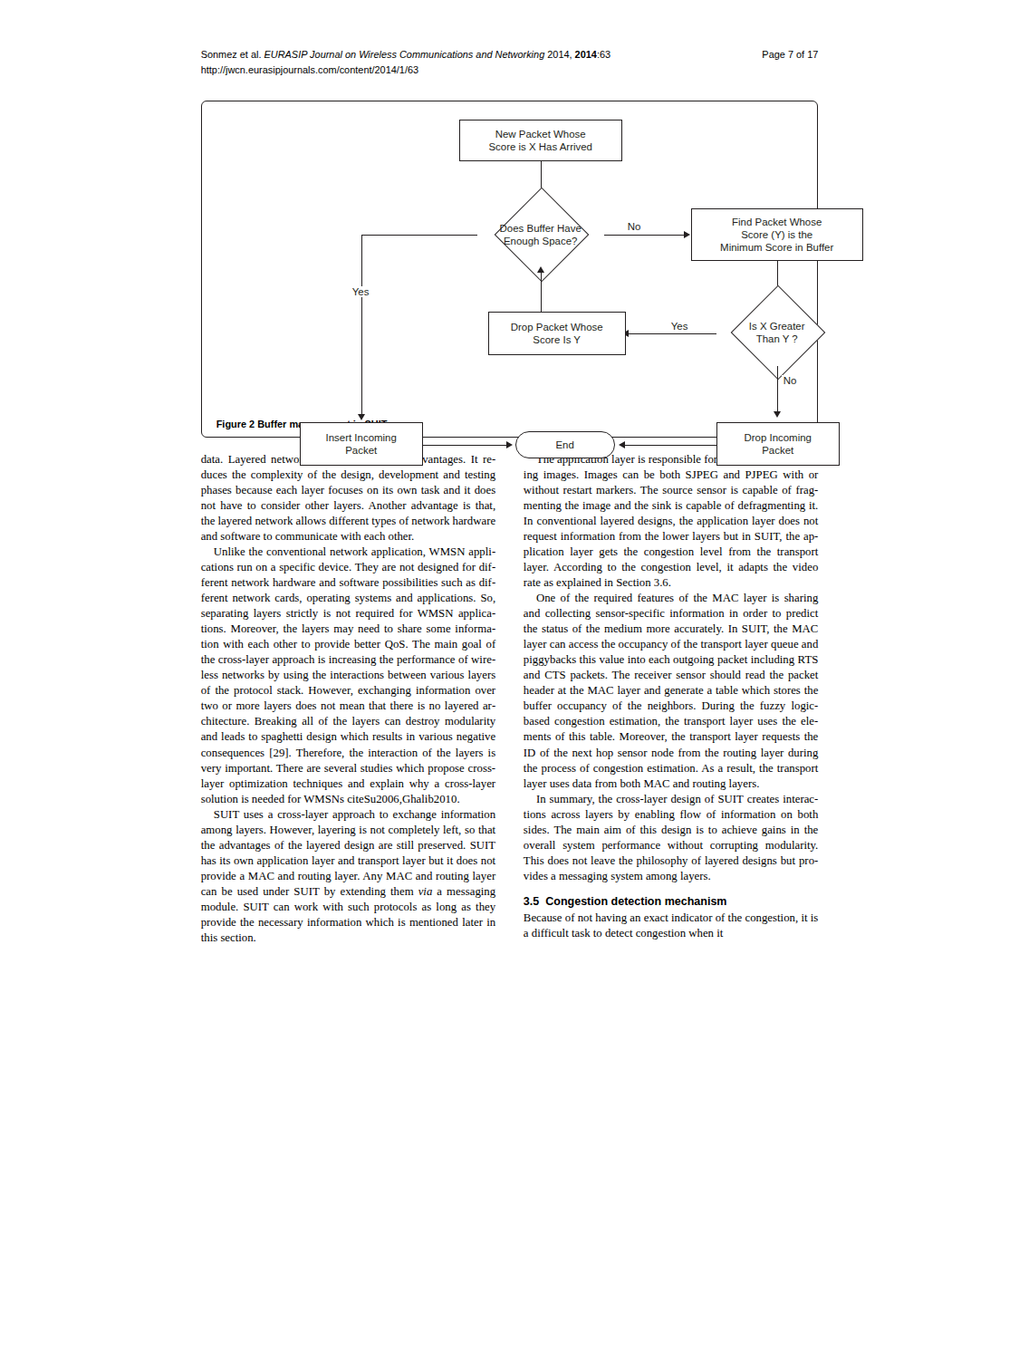Sonmez et al. EURASIP Journal on Wireless Communications and Networking 2014, 2014:63
http://jwcn.eurasipjournals.com/content/2014/1/63
Page 7 of 17
New Packet Whose
Score is X Has Arrived
Does Buffer Have
Enough Space?
No
Find Packet Whose
Score (Y) is the
Minimum Score in Buffer
Is X Greater
Than Y ?
Yes
Drop Packet Whose
Score Is Y
Yes
No
Insert Incoming
Packet
Drop Incoming
Packet
End
Figure 2 Buffer management in SUIT.
data. Layered network design has a lot of advantages. It reduces the complexity of the design, development and testing phases because each layer focuses on its own task and it does not have to consider other layers. Another advantage is that, the layered network allows different types of network hardware and software to communicate with each other.
Unlike the conventional network application, WMSN applications run on a specific device. They are not designed for different network hardware and software possibilities such as different network cards, operating systems and applications. So, separating layers strictly is not required for WMSN applications. Moreover, the layers may need to share some information with each other to provide better QoS. The main goal of the cross-layer approach is increasing the performance of wireless networks by using the interactions between various layers of the protocol stack. However, exchanging information over two or more layers does not mean that there is no layered architecture. Breaking all of the layers can destroy modularity and leads to spaghetti design which results in various negative consequences [29]. Therefore, the interaction of the layers is very important. There are several studies which propose cross-layer optimization techniques and explain why a cross-layer solution is needed for WMSNs citeSu2006,Ghalib2010.
SUIT uses a cross-layer approach to exchange information among layers. However, layering is not completely left, so that the advantages of the layered design are still preserved. SUIT has its own application layer and transport layer but it does not provide a MAC and routing layer. Any MAC and routing layer can be used under SUIT by extending them via a messaging module. SUIT can work with such protocols as long as they provide the necessary information which is mentioned later in this section.
The application layer is responsible for generating and viewing images. Images can be both SJPEG and PJPEG with or without restart markers. The source sensor is capable of fragmenting the image and the sink is capable of defragmenting it. In conventional layered designs, the application layer does not request information from the lower layers but in SUIT, the application layer gets the congestion level from the transport layer. According to the congestion level, it adapts the video rate as explained in Section 3.6.
One of the required features of the MAC layer is sharing and collecting sensor-specific information in order to predict the status of the medium more accurately. In SUIT, the MAC layer can access the occupancy of the transport layer queue and piggybacks this value into each outgoing packet including RTS and CTS packets. The receiver sensor should read the packet header at the MAC layer and generate a table which stores the buffer occupancy of the neighbors. During the fuzzy logic-based congestion estimation, the transport layer uses the elements of this table. Moreover, the transport layer requests the ID of the next hop sensor node from the routing layer during the process of congestion estimation. As a result, the transport layer uses data from both MAC and routing layers.
In summary, the cross-layer design of SUIT creates interactions across layers by enabling flow of information on both sides. The main aim of this design is to achieve gains in the overall system performance without corrupting modularity. This does not leave the philosophy of layered designs but provides a messaging system among layers.
3.5 Congestion detection mechanism
Because of not having an exact indicator of the congestion, it is a difficult task to detect congestion when it